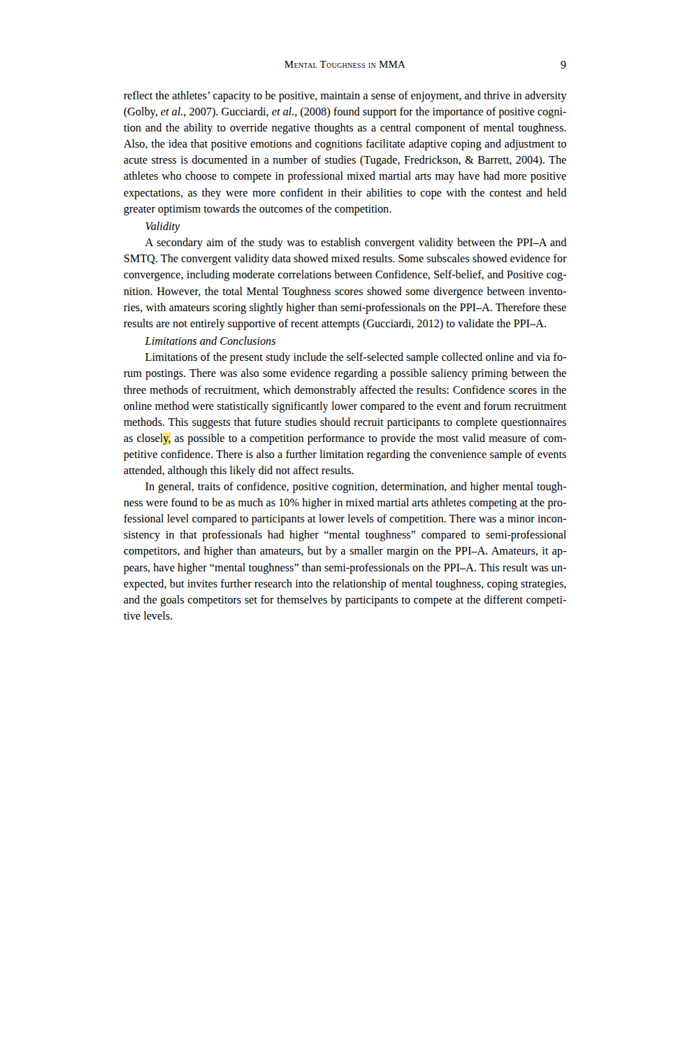Mental Toughness in MMA 9
reflect the athletes’ capacity to be positive, maintain a sense of enjoyment, and thrive in adversity (Golby, et al., 2007). Gucciardi, et al., (2008) found support for the importance of positive cognition and the ability to override negative thoughts as a central component of mental toughness. Also, the idea that positive emotions and cognitions facilitate adaptive coping and adjustment to acute stress is documented in a number of studies (Tugade, Fredrickson, & Barrett, 2004). The athletes who choose to compete in professional mixed martial arts may have had more positive expectations, as they were more confident in their abilities to cope with the contest and held greater optimism towards the outcomes of the competition.
Validity
A secondary aim of the study was to establish convergent validity between the PPI–A and SMTQ. The convergent validity data showed mixed results. Some subscales showed evidence for convergence, including moderate correlations between Confidence, Self-belief, and Positive cognition. However, the total Mental Toughness scores showed some divergence between inventories, with amateurs scoring slightly higher than semi-professionals on the PPI–A. Therefore these results are not entirely supportive of recent attempts (Gucciardi, 2012) to validate the PPI–A.
Limitations and Conclusions
Limitations of the present study include the self-selected sample collected online and via forum postings. There was also some evidence regarding a possible saliency priming between the three methods of recruitment, which demonstrably affected the results: Confidence scores in the online method were statistically significantly lower compared to the event and forum recruitment methods. This suggests that future studies should recruit participants to complete questionnaires as closely, as possible to a competition performance to provide the most valid measure of competitive confidence. There is also a further limitation regarding the convenience sample of events attended, although this likely did not affect results.
In general, traits of confidence, positive cognition, determination, and higher mental toughness were found to be as much as 10% higher in mixed martial arts athletes competing at the professional level compared to participants at lower levels of competition. There was a minor inconsistency in that professionals had higher “mental toughness” compared to semi-professional competitors, and higher than amateurs, but by a smaller margin on the PPI–A. Amateurs, it appears, have higher “mental toughness” than semi-professionals on the PPI–A. This result was unexpected, but invites further research into the relationship of mental toughness, coping strategies, and the goals competitors set for themselves by participants to compete at the different competitive levels.